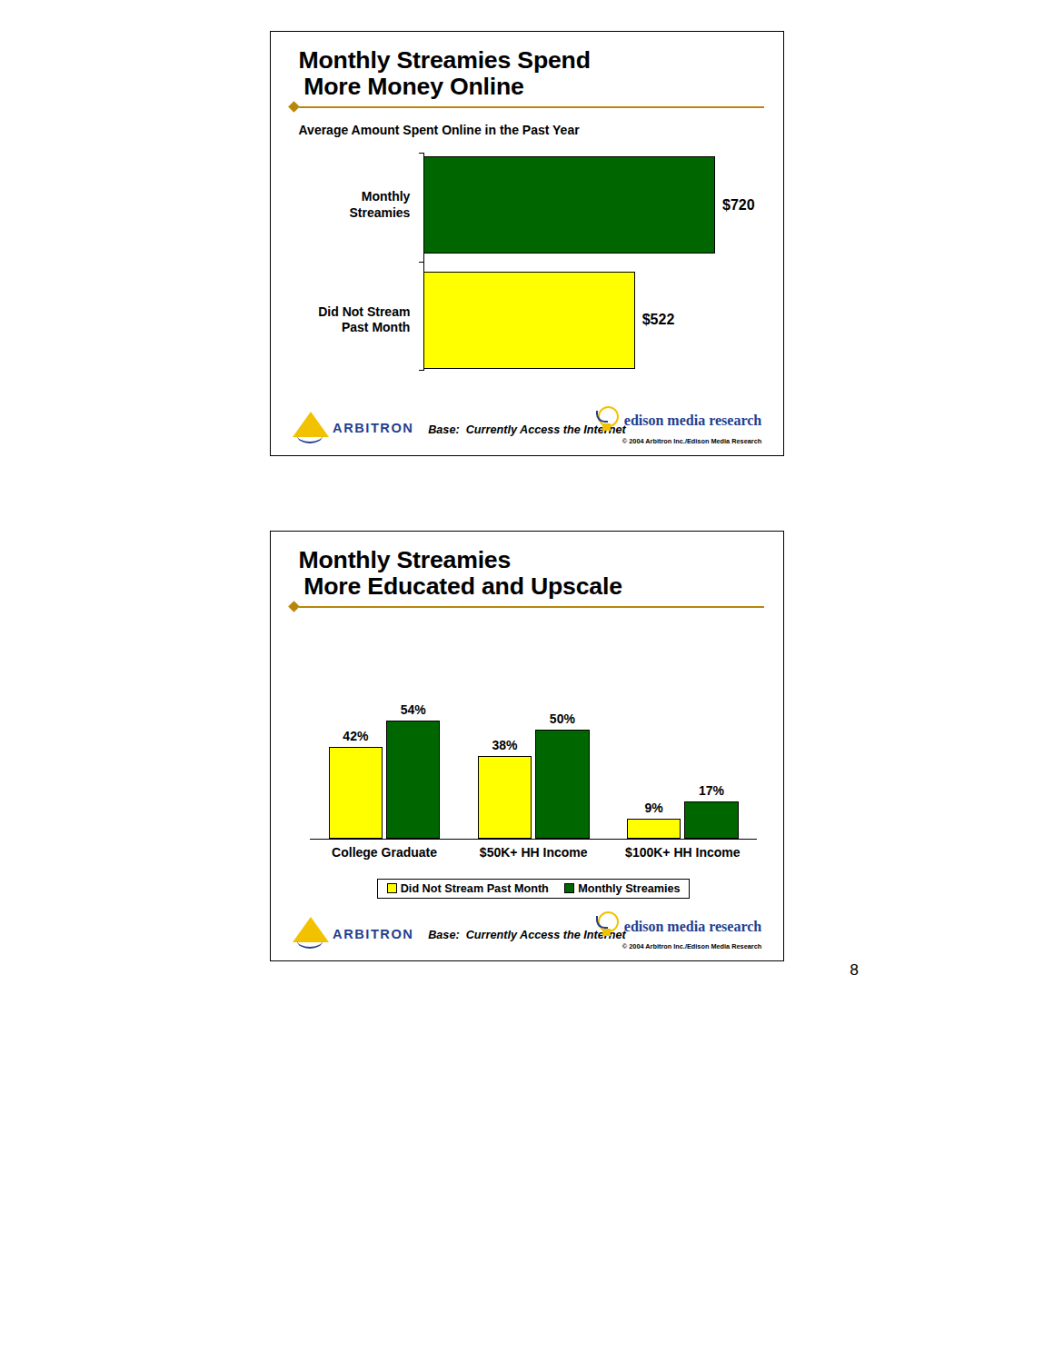Monthly Streamies SpendMore Money Online
Average Amount Spent Online in the Past Year
Monthly
Streamies
$720
Did Not Stream
Past Month
$522
ARBITRON
Base: Currently Access the Internet
edison media research
© 2004 Arbitron Inc./Edison Media Research
Monthly StreamiesMore Educated and Upscale
42%
54%
38%
50%
9%
17%
College Graduate
$50K+ HH Income
$100K+ HH Income
Did Not Stream Past Month Monthly Streamies
ARBITRON
Base: Currently Access the Internet
edison media research
© 2004 Arbitron Inc./Edison Media Research
8